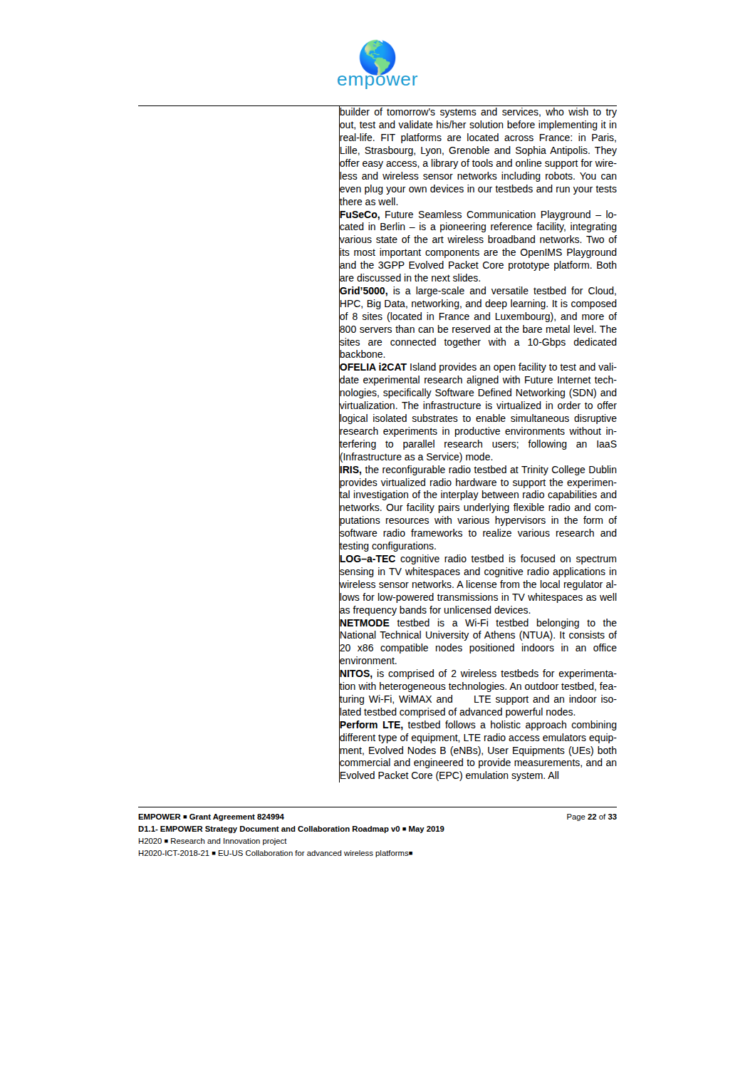🌎 empower
| | builder of tomorrow's systems and services, who wish to try out, test and validate his/her solution before implementing it in real-life. FIT platforms are located across France: in Paris, Lille, Strasbourg, Lyon, Grenoble and Sophia Antipolis. They offer easy access, a library of tools and online support for wireless and wireless sensor networks including robots. You can even plug your own devices in our testbeds and run your tests there as well. FuSeCo, Future Seamless Communication Playground – located in Berlin – is a pioneering reference facility, integrating various state of the art wireless broadband networks. Two of its most important components are the OpenIMS Playground and the 3GPP Evolved Packet Core prototype platform. Both are discussed in the next slides. Grid’5000, is a large-scale and versatile testbed for Cloud, HPC, Big Data, networking, and deep learning. It is composed of 8 sites (located in France and Luxembourg), and more of 800 servers than can be reserved at the bare metal level. The sites are connected together with a 10-Gbps dedicated backbone. OFELIA i2CAT Island provides an open facility to test and validate experimental research aligned with Future Internet technologies, specifically Software Defined Networking (SDN) and virtualization. The infrastructure is virtualized in order to offer logical isolated substrates to enable simultaneous disruptive research experiments in productive environments without interfering to parallel research users; following an IaaS (Infrastructure as a Service) mode. IRIS, the reconfigurable radio testbed at Trinity College Dublin provides virtualized radio hardware to support the experimental investigation of the interplay between radio capabilities and networks. Our facility pairs underlying flexible radio and computations resources with various hypervisors in the form of software radio frameworks to realize various research and testing configurations. LOG–a-TEC cognitive radio testbed is focused on spectrum sensing in TV whitespaces and cognitive radio applications in wireless sensor networks. A license from the local regulator allows for low-powered transmissions in TV whitespaces as well as frequency bands for unlicensed devices. NETMODE testbed is a Wi-Fi testbed belonging to the National Technical University of Athens (NTUA). It consists of 20 x86 compatible nodes positioned indoors in an office environment. NITOS, is comprised of 2 wireless testbeds for experimentation with heterogeneous technologies. An outdoor testbed, featuring Wi-Fi, WiMAX and LTE support and an indoor isolated testbed comprised of advanced powerful nodes. Perform LTE, testbed follows a holistic approach combining different type of equipment, LTE radio access emulators equipment, Evolved Nodes B (eNBs), User Equipments (UEs) both commercial and engineered to provide measurements, and an Evolved Packet Core (EPC) emulation system. All |
EMPOWER ■ Grant Agreement 824994 Page 22 of 33
D1.1- EMPOWER Strategy Document and Collaboration Roadmap v0 ■ May 2019
H2020 ■ Research and Innovation project
H2020-ICT-2018-21 ■ EU-US Collaboration for advanced wireless platforms■